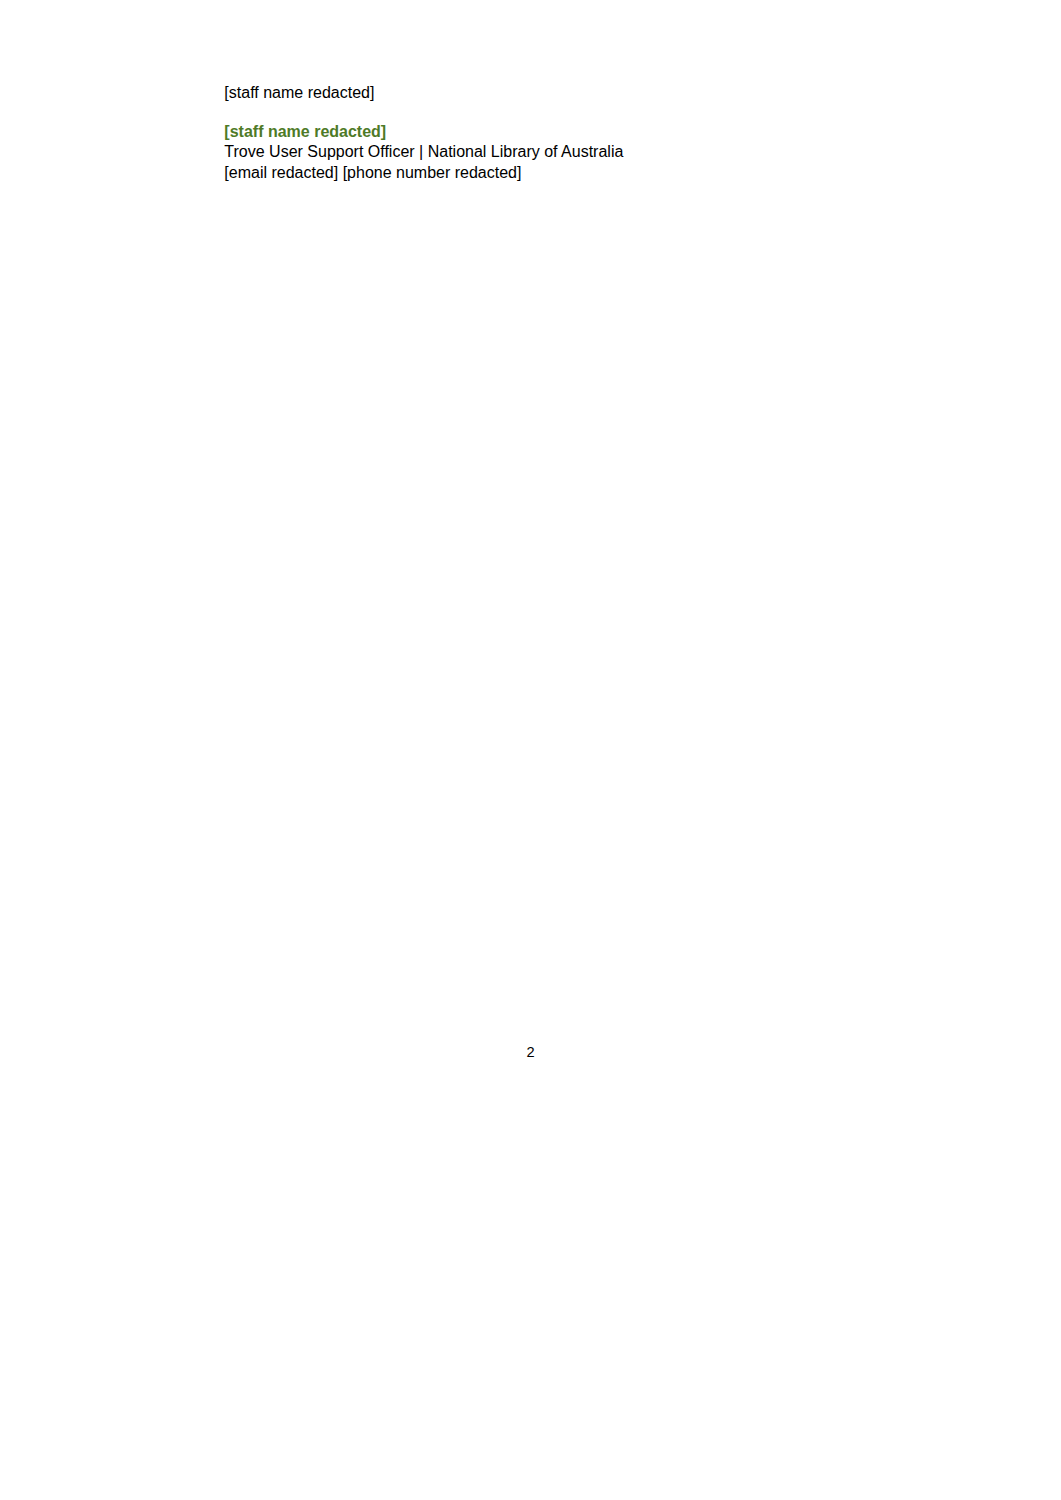[staff name redacted]
[staff name redacted]
Trove User Support Officer | National Library of Australia
[email redacted] [phone number redacted]
2